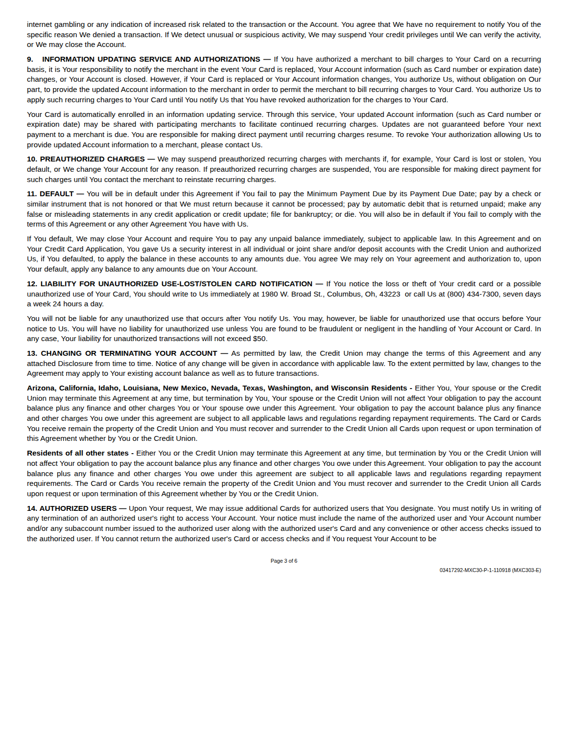internet gambling or any indication of increased risk related to the transaction or the Account. You agree that We have no requirement to notify You of the specific reason We denied a transaction. If We detect unusual or suspicious activity, We may suspend Your credit privileges until We can verify the activity, or We may close the Account.
9. INFORMATION UPDATING SERVICE AND AUTHORIZATIONS — If You have authorized a merchant to bill charges to Your Card on a recurring basis, it is Your responsibility to notify the merchant in the event Your Card is replaced, Your Account information (such as Card number or expiration date) changes, or Your Account is closed. However, if Your Card is replaced or Your Account information changes, You authorize Us, without obligation on Our part, to provide the updated Account information to the merchant in order to permit the merchant to bill recurring charges to Your Card. You authorize Us to apply such recurring charges to Your Card until You notify Us that You have revoked authorization for the charges to Your Card.
Your Card is automatically enrolled in an information updating service. Through this service, Your updated Account information (such as Card number or expiration date) may be shared with participating merchants to facilitate continued recurring charges. Updates are not guaranteed before Your next payment to a merchant is due. You are responsible for making direct payment until recurring charges resume. To revoke Your authorization allowing Us to provide updated Account information to a merchant, please contact Us.
10. PREAUTHORIZED CHARGES — We may suspend preauthorized recurring charges with merchants if, for example, Your Card is lost or stolen, You default, or We change Your Account for any reason. If preauthorized recurring charges are suspended, You are responsible for making direct payment for such charges until You contact the merchant to reinstate recurring charges.
11. DEFAULT — You will be in default under this Agreement if You fail to pay the Minimum Payment Due by its Payment Due Date; pay by a check or similar instrument that is not honored or that We must return because it cannot be processed; pay by automatic debit that is returned unpaid; make any false or misleading statements in any credit application or credit update; file for bankruptcy; or die. You will also be in default if You fail to comply with the terms of this Agreement or any other Agreement You have with Us.
If You default, We may close Your Account and require You to pay any unpaid balance immediately, subject to applicable law. In this Agreement and on Your Credit Card Application, You gave Us a security interest in all individual or joint share and/or deposit accounts with the Credit Union and authorized Us, if You defaulted, to apply the balance in these accounts to any amounts due. You agree We may rely on Your agreement and authorization to, upon Your default, apply any balance to any amounts due on Your Account.
12. LIABILITY FOR UNAUTHORIZED USE-LOST/STOLEN CARD NOTIFICATION — If You notice the loss or theft of Your credit card or a possible unauthorized use of Your Card, You should write to Us immediately at 1980 W. Broad St., Columbus, Oh, 43223 or call Us at (800) 434-7300, seven days a week 24 hours a day.
You will not be liable for any unauthorized use that occurs after You notify Us. You may, however, be liable for unauthorized use that occurs before Your notice to Us. You will have no liability for unauthorized use unless You are found to be fraudulent or negligent in the handling of Your Account or Card. In any case, Your liability for unauthorized transactions will not exceed $50.
13. CHANGING OR TERMINATING YOUR ACCOUNT — As permitted by law, the Credit Union may change the terms of this Agreement and any attached Disclosure from time to time. Notice of any change will be given in accordance with applicable law. To the extent permitted by law, changes to the Agreement may apply to Your existing account balance as well as to future transactions.
Arizona, California, Idaho, Louisiana, New Mexico, Nevada, Texas, Washington, and Wisconsin Residents - Either You, Your spouse or the Credit Union may terminate this Agreement at any time, but termination by You, Your spouse or the Credit Union will not affect Your obligation to pay the account balance plus any finance and other charges You or Your spouse owe under this Agreement. Your obligation to pay the account balance plus any finance and other charges You owe under this agreement are subject to all applicable laws and regulations regarding repayment requirements. The Card or Cards You receive remain the property of the Credit Union and You must recover and surrender to the Credit Union all Cards upon request or upon termination of this Agreement whether by You or the Credit Union.
Residents of all other states - Either You or the Credit Union may terminate this Agreement at any time, but termination by You or the Credit Union will not affect Your obligation to pay the account balance plus any finance and other charges You owe under this Agreement. Your obligation to pay the account balance plus any finance and other charges You owe under this agreement are subject to all applicable laws and regulations regarding repayment requirements. The Card or Cards You receive remain the property of the Credit Union and You must recover and surrender to the Credit Union all Cards upon request or upon termination of this Agreement whether by You or the Credit Union.
14. AUTHORIZED USERS — Upon Your request, We may issue additional Cards for authorized users that You designate. You must notify Us in writing of any termination of an authorized user's right to access Your Account. Your notice must include the name of the authorized user and Your Account number and/or any subaccount number issued to the authorized user along with the authorized user's Card and any convenience or other access checks issued to the authorized user. If You cannot return the authorized user's Card or access checks and if You request Your Account to be
Page 3 of 6
03417292-MXC30-P-1-110918 (MXC303-E)